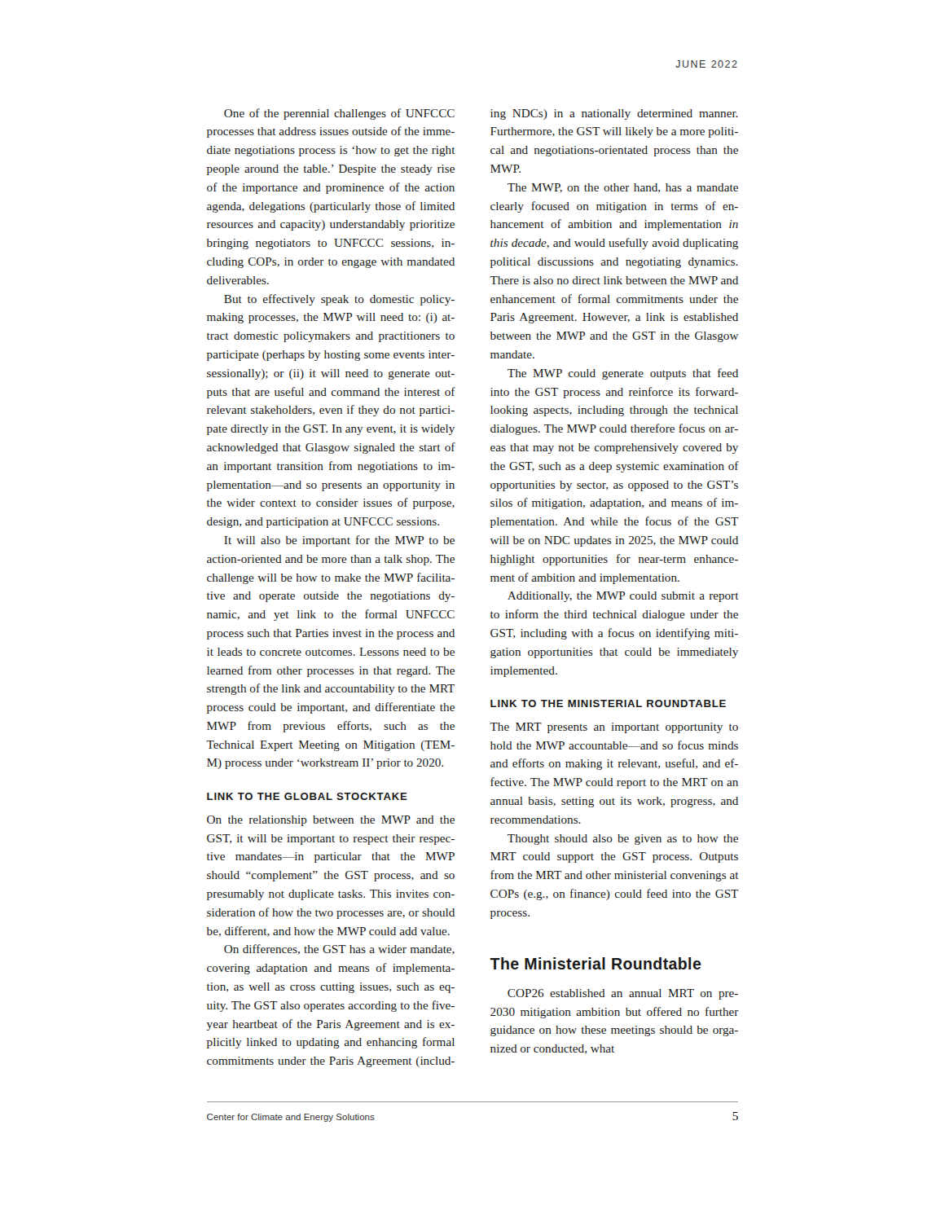JUNE 2022
One of the perennial challenges of UNFCCC processes that address issues outside of the immediate negotiations process is ‘how to get the right people around the table.’ Despite the steady rise of the importance and prominence of the action agenda, delegations (particularly those of limited resources and capacity) understandably prioritize bringing negotiators to UNFCCC sessions, including COPs, in order to engage with mandated deliverables.
But to effectively speak to domestic policymaking processes, the MWP will need to: (i) attract domestic policymakers and practitioners to participate (perhaps by hosting some events intersessionally); or (ii) it will need to generate outputs that are useful and command the interest of relevant stakeholders, even if they do not participate directly in the GST. In any event, it is widely acknowledged that Glasgow signaled the start of an important transition from negotiations to implementation—and so presents an opportunity in the wider context to consider issues of purpose, design, and participation at UNFCCC sessions.
It will also be important for the MWP to be action-oriented and be more than a talk shop. The challenge will be how to make the MWP facilitative and operate outside the negotiations dynamic, and yet link to the formal UNFCCC process such that Parties invest in the process and it leads to concrete outcomes. Lessons need to be learned from other processes in that regard. The strength of the link and accountability to the MRT process could be important, and differentiate the MWP from previous efforts, such as the Technical Expert Meeting on Mitigation (TEM-M) process under ‘workstream II’ prior to 2020.
Link to the Global Stocktake
On the relationship between the MWP and the GST, it will be important to respect their respective mandates—in particular that the MWP should “complement” the GST process, and so presumably not duplicate tasks. This invites consideration of how the two processes are, or should be, different, and how the MWP could add value.
On differences, the GST has a wider mandate, covering adaptation and means of implementation, as well as cross cutting issues, such as equity. The GST also operates according to the five-year heartbeat of the Paris Agreement and is explicitly linked to updating and enhancing formal commitments under the Paris Agreement (including NDCs) in a nationally determined manner. Furthermore, the GST will likely be a more political and negotiations-orientated process than the MWP.
The MWP, on the other hand, has a mandate clearly focused on mitigation in terms of enhancement of ambition and implementation in this decade, and would usefully avoid duplicating political discussions and negotiating dynamics. There is also no direct link between the MWP and enhancement of formal commitments under the Paris Agreement. However, a link is established between the MWP and the GST in the Glasgow mandate.
The MWP could generate outputs that feed into the GST process and reinforce its forward-looking aspects, including through the technical dialogues. The MWP could therefore focus on areas that may not be comprehensively covered by the GST, such as a deep systemic examination of opportunities by sector, as opposed to the GST’s silos of mitigation, adaptation, and means of implementation. And while the focus of the GST will be on NDC updates in 2025, the MWP could highlight opportunities for near-term enhancement of ambition and implementation.
Additionally, the MWP could submit a report to inform the third technical dialogue under the GST, including with a focus on identifying mitigation opportunities that could be immediately implemented.
Link to the Ministerial Roundtable
The MRT presents an important opportunity to hold the MWP accountable—and so focus minds and efforts on making it relevant, useful, and effective. The MWP could report to the MRT on an annual basis, setting out its work, progress, and recommendations.
Thought should also be given as to how the MRT could support the GST process. Outputs from the MRT and other ministerial convenings at COPs (e.g., on finance) could feed into the GST process.
The Ministerial Roundtable
COP26 established an annual MRT on pre-2030 mitigation ambition but offered no further guidance on how these meetings should be organized or conducted, what
Center for Climate and Energy Solutions 5